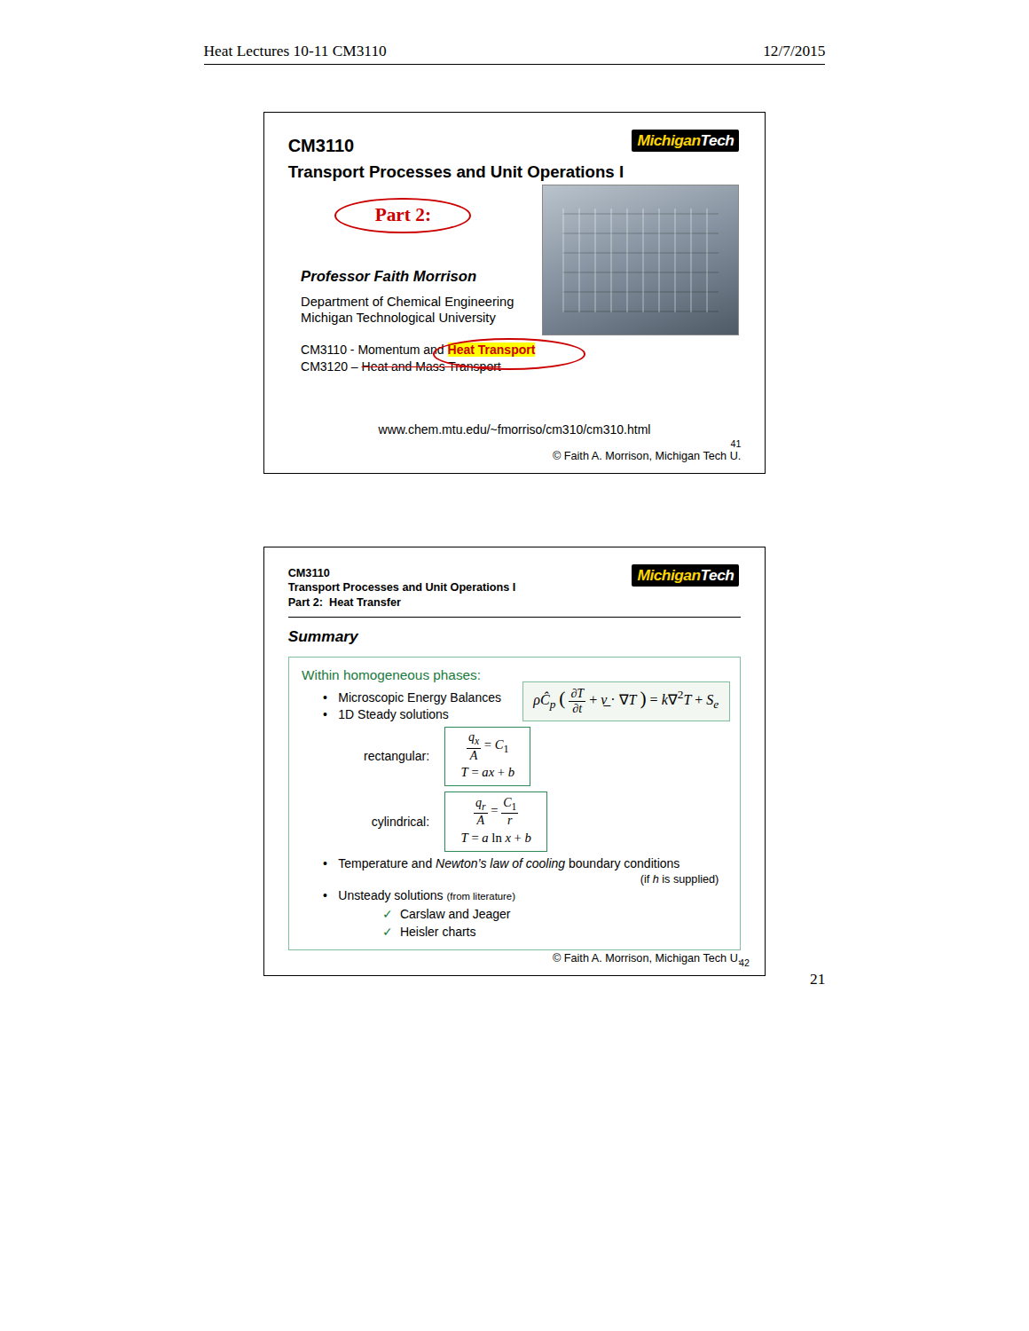Heat Lectures 10-11 CM3110
12/7/2015
Michigan Tech
CM3110
Transport Processes and Unit Operations I
Part 2:
Professor Faith Morrison
Department of Chemical Engineering
Michigan Technological University
CM3110 - Momentum and Heat Transport
CM3120 – Heat and Mass Transport
www.chem.mtu.edu/~fmorriso/cm310/cm310.html
41
© Faith A. Morrison, Michigan Tech U.
Michigan Tech
CM3110
Transport Processes and Unit Operations I
Part 2: Heat Transfer
Summary
ρĈp ( ∂T∂t + v̲ · ∇T ) = k∇2T + Se
Within homogeneous phases:
Microscopic Energy Balances
1D Steady solutions
rectangular:
qx A = C1
T = ax + b
cylindrical:
qr A = C1 r
T = a ln x + b
Temperature and Newton’s law of cooling boundary conditions
(if h is supplied)
Unsteady solutions (from literature)
Carslaw and Jeager
Heisler charts
42
© Faith A. Morrison, Michigan Tech U.
21